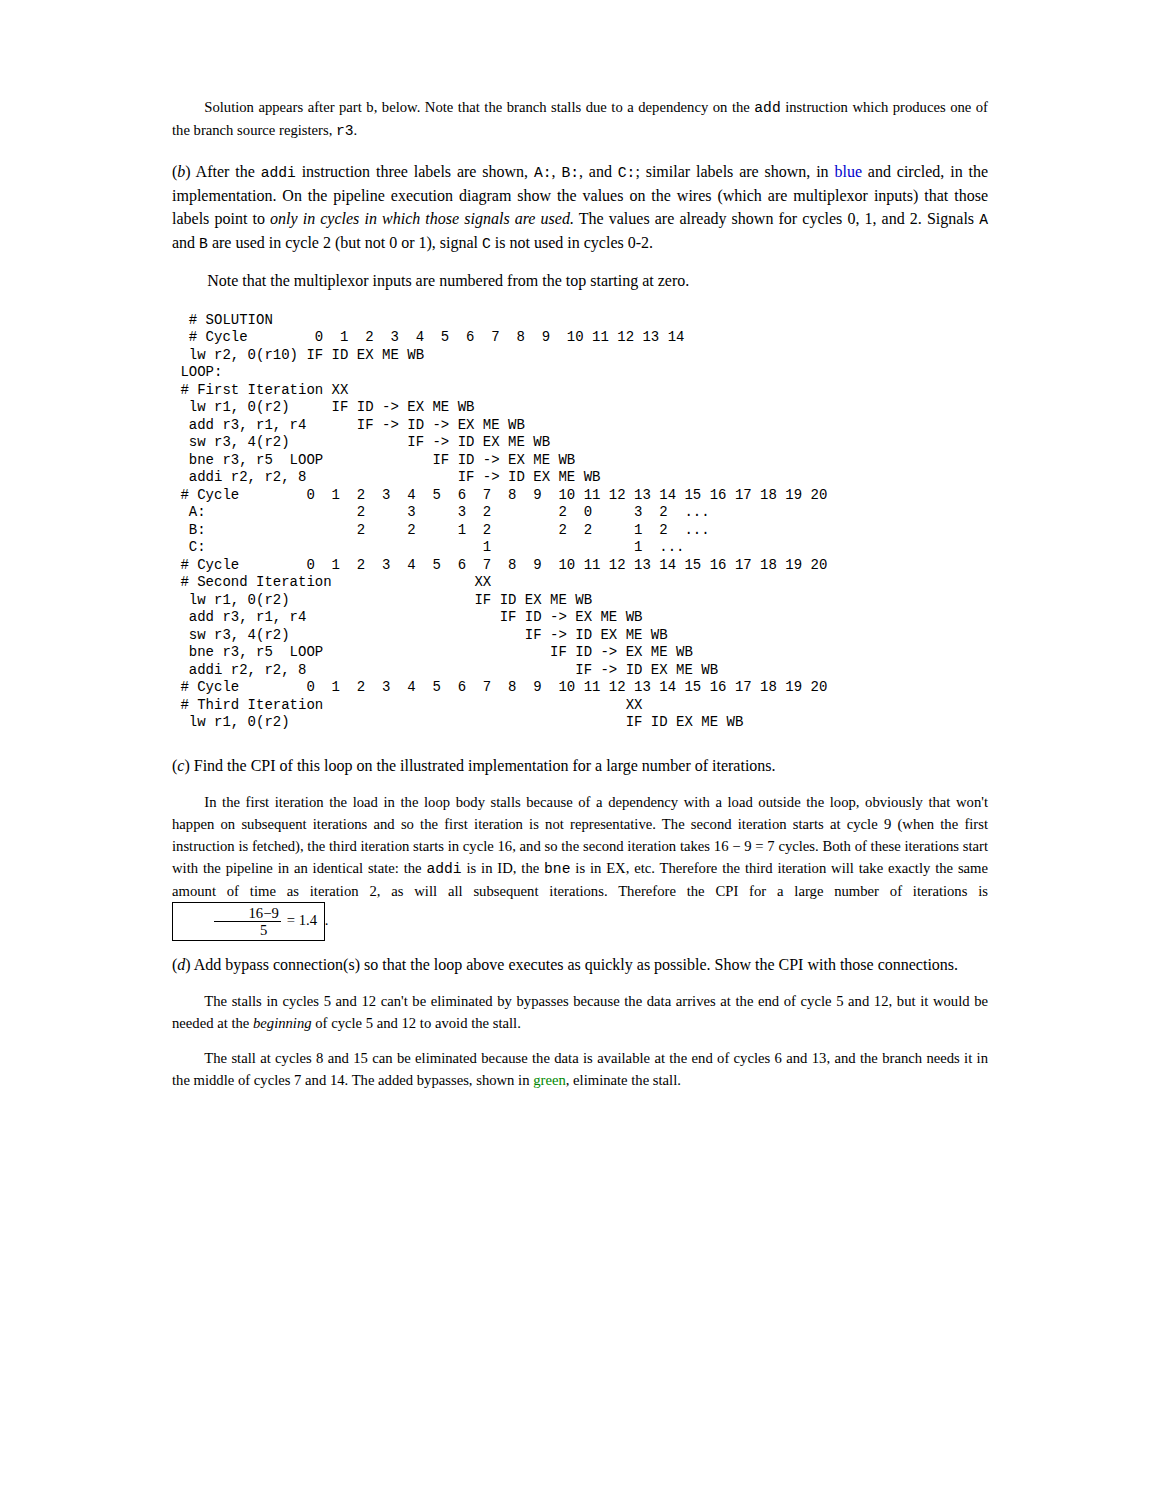Solution appears after part b, below. Note that the branch stalls due to a dependency on the add instruction which produces one of the branch source registers, r3.
(b) After the addi instruction three labels are shown, A:, B:, and C:; similar labels are shown, in blue and circled, in the implementation. On the pipeline execution diagram show the values on the wires (which are multiplexor inputs) that those labels point to only in cycles in which those signals are used. The values are already shown for cycles 0, 1, and 2. Signals A and B are used in cycle 2 (but not 0 or 1), signal C is not used in cycles 0-2.
Note that the multiplexor inputs are numbered from the top starting at zero.
 # SOLUTION
 # Cycle        0  1  2  3  4  5  6  7  8  9  10 11 12 13 14
 lw r2, 0(r10) IF ID EX ME WB
LOOP:
# First Iteration XX
 lw r1, 0(r2)     IF ID -> EX ME WB
 add r3, r1, r4      IF -> ID -> EX ME WB
 sw r3, 4(r2)              IF -> ID EX ME WB
 bne r3, r5  LOOP             IF ID -> EX ME WB
 addi r2, r2, 8                  IF -> ID EX ME WB
# Cycle        0  1  2  3  4  5  6  7  8  9  10 11 12 13 14 15 16 17 18 19 20
 A:                  2     3     3  2        2  0     3  2  ...
 B:                  2     2     1  2        2  2     1  2  ...
 C:                                 1                 1  ...
# Cycle        0  1  2  3  4  5  6  7  8  9  10 11 12 13 14 15 16 17 18 19 20
# Second Iteration                 XX
 lw r1, 0(r2)                      IF ID EX ME WB
 add r3, r1, r4                       IF ID -> EX ME WB
 sw r3, 4(r2)                            IF -> ID EX ME WB
 bne r3, r5  LOOP                           IF ID -> EX ME WB
 addi r2, r2, 8                                IF -> ID EX ME WB
# Cycle        0  1  2  3  4  5  6  7  8  9  10 11 12 13 14 15 16 17 18 19 20
# Third Iteration                                    XX
 lw r1, 0(r2)                                        IF ID EX ME WB
(c) Find the CPI of this loop on the illustrated implementation for a large number of iterations.
In the first iteration the load in the loop body stalls because of a dependency with a load outside the loop, obviously that won't happen on subsequent iterations and so the first iteration is not representative. The second iteration starts at cycle 9 (when the first instruction is fetched), the third iteration starts in cycle 16, and so the second iteration takes 16 − 9 = 7 cycles. Both of these iterations start with the pipeline in an identical state: the addi is in ID, the bne is in EX, etc. Therefore the third iteration will take exactly the same amount of time as iteration 2, as will all subsequent iterations. Therefore the CPI for a large number of iterations is 16−95 = 1.4.
(d) Add bypass connection(s) so that the loop above executes as quickly as possible. Show the CPI with those connections.
The stalls in cycles 5 and 12 can't be eliminated by bypasses because the data arrives at the end of cycle 5 and 12, but it would be needed at the beginning of cycle 5 and 12 to avoid the stall.
The stall at cycles 8 and 15 can be eliminated because the data is available at the end of cycles 6 and 13, and the branch needs it in the middle of cycles 7 and 14. The added bypasses, shown in green, eliminate the stall.